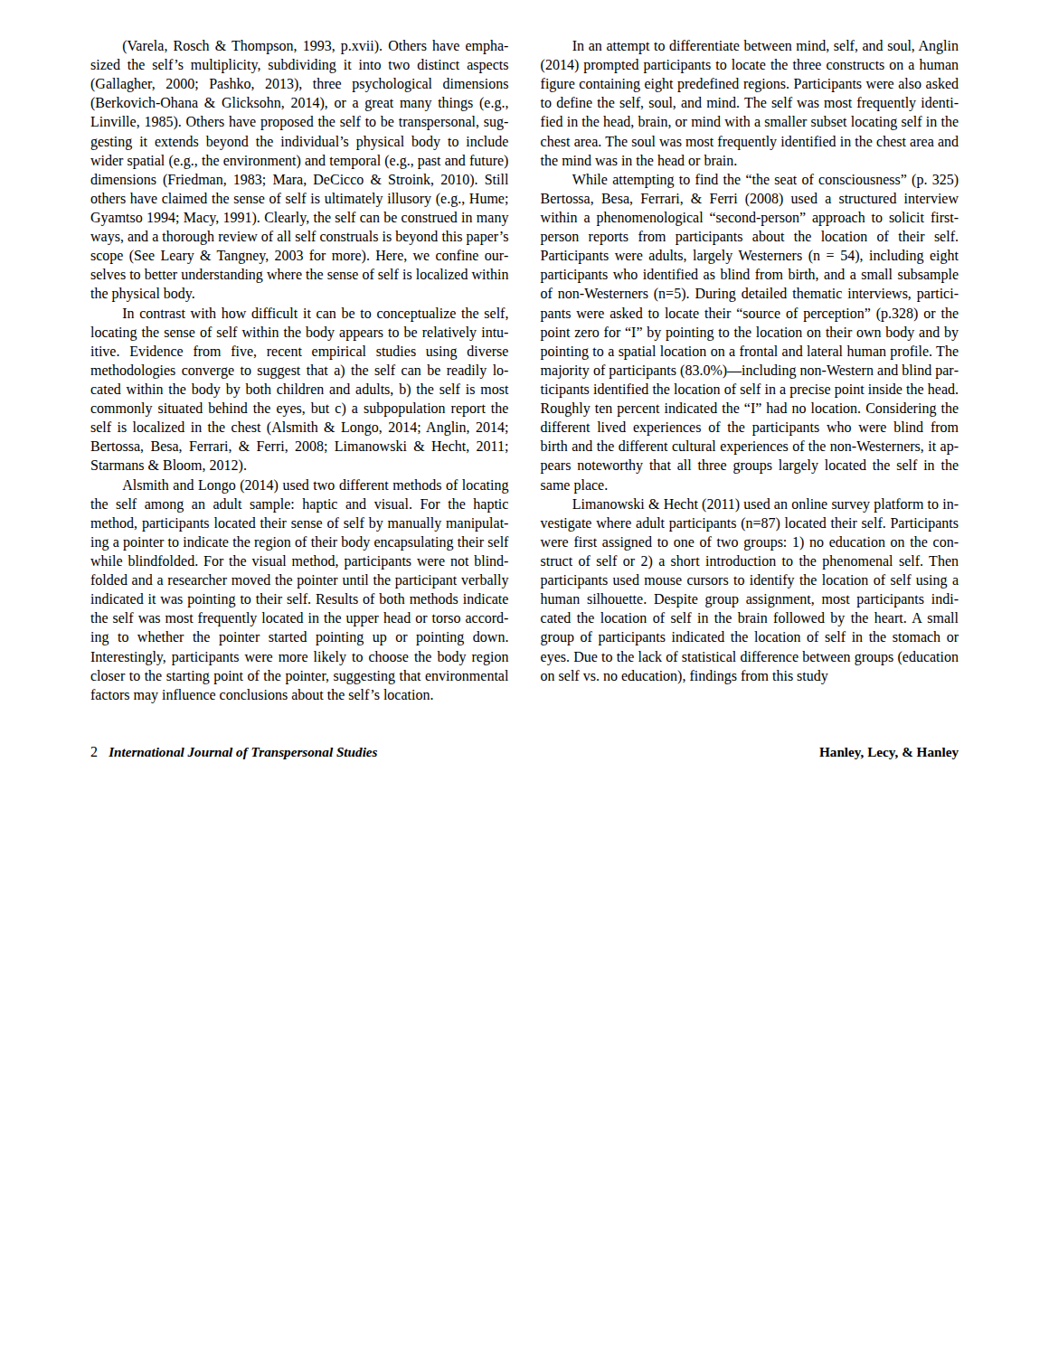(Varela, Rosch & Thompson, 1993, p.xvii). Others have emphasized the self’s multiplicity, subdividing it into two distinct aspects (Gallagher, 2000; Pashko, 2013), three psychological dimensions (Berkovich-Ohana & Glicksohn, 2014), or a great many things (e.g., Linville, 1985). Others have proposed the self to be transpersonal, suggesting it extends beyond the individual’s physical body to include wider spatial (e.g., the environment) and temporal (e.g., past and future) dimensions (Friedman, 1983; Mara, DeCicco & Stroink, 2010). Still others have claimed the sense of self is ultimately illusory (e.g., Hume; Gyamtso 1994; Macy, 1991). Clearly, the self can be construed in many ways, and a thorough review of all self construals is beyond this paper’s scope (See Leary & Tangney, 2003 for more). Here, we confine ourselves to better understanding where the sense of self is localized within the physical body.
In contrast with how difficult it can be to conceptualize the self, locating the sense of self within the body appears to be relatively intuitive. Evidence from five, recent empirical studies using diverse methodologies converge to suggest that a) the self can be readily located within the body by both children and adults, b) the self is most commonly situated behind the eyes, but c) a subpopulation report the self is localized in the chest (Alsmith & Longo, 2014; Anglin, 2014; Bertossa, Besa, Ferrari, & Ferri, 2008; Limanowski & Hecht, 2011; Starmans & Bloom, 2012).
Alsmith and Longo (2014) used two different methods of locating the self among an adult sample: haptic and visual. For the haptic method, participants located their sense of self by manually manipulating a pointer to indicate the region of their body encapsulating their self while blindfolded. For the visual method, participants were not blindfolded and a researcher moved the pointer until the participant verbally indicated it was pointing to their self. Results of both methods indicate the self was most frequently located in the upper head or torso according to whether the pointer started pointing up or pointing down. Interestingly, participants were more likely to choose the body region closer to the starting point of the pointer, suggesting that environmental factors may influence conclusions about the self’s location.
In an attempt to differentiate between mind, self, and soul, Anglin (2014) prompted participants to locate the three constructs on a human figure containing eight predefined regions. Participants were also asked to define the self, soul, and mind. The self was most frequently identified in the head, brain, or mind with a smaller subset locating self in the chest area. The soul was most frequently identified in the chest area and the mind was in the head or brain.
While attempting to find the “the seat of consciousness” (p. 325) Bertossa, Besa, Ferrari, & Ferri (2008) used a structured interview within a phenomenological “second-person” approach to solicit first-person reports from participants about the location of their self. Participants were adults, largely Westerners (n = 54), including eight participants who identified as blind from birth, and a small subsample of non-Westerners (n=5). During detailed thematic interviews, participants were asked to locate their “source of perception” (p.328) or the point zero for “I” by pointing to the location on their own body and by pointing to a spatial location on a frontal and lateral human profile. The majority of participants (83.0%)—including non-Western and blind participants identified the location of self in a precise point inside the head. Roughly ten percent indicated the “I” had no location. Considering the different lived experiences of the participants who were blind from birth and the different cultural experiences of the non-Westerners, it appears noteworthy that all three groups largely located the self in the same place.
Limanowski & Hecht (2011) used an online survey platform to investigate where adult participants (n=87) located their self. Participants were first assigned to one of two groups: 1) no education on the construct of self or 2) a short introduction to the phenomenal self. Then participants used mouse cursors to identify the location of self using a human silhouette. Despite group assignment, most participants indicated the location of self in the brain followed by the heart. A small group of participants indicated the location of self in the stomach or eyes. Due to the lack of statistical difference between groups (education on self vs. no education), findings from this study
2 International Journal of Transpersonal Studies Hanley, Lecy, & Hanley